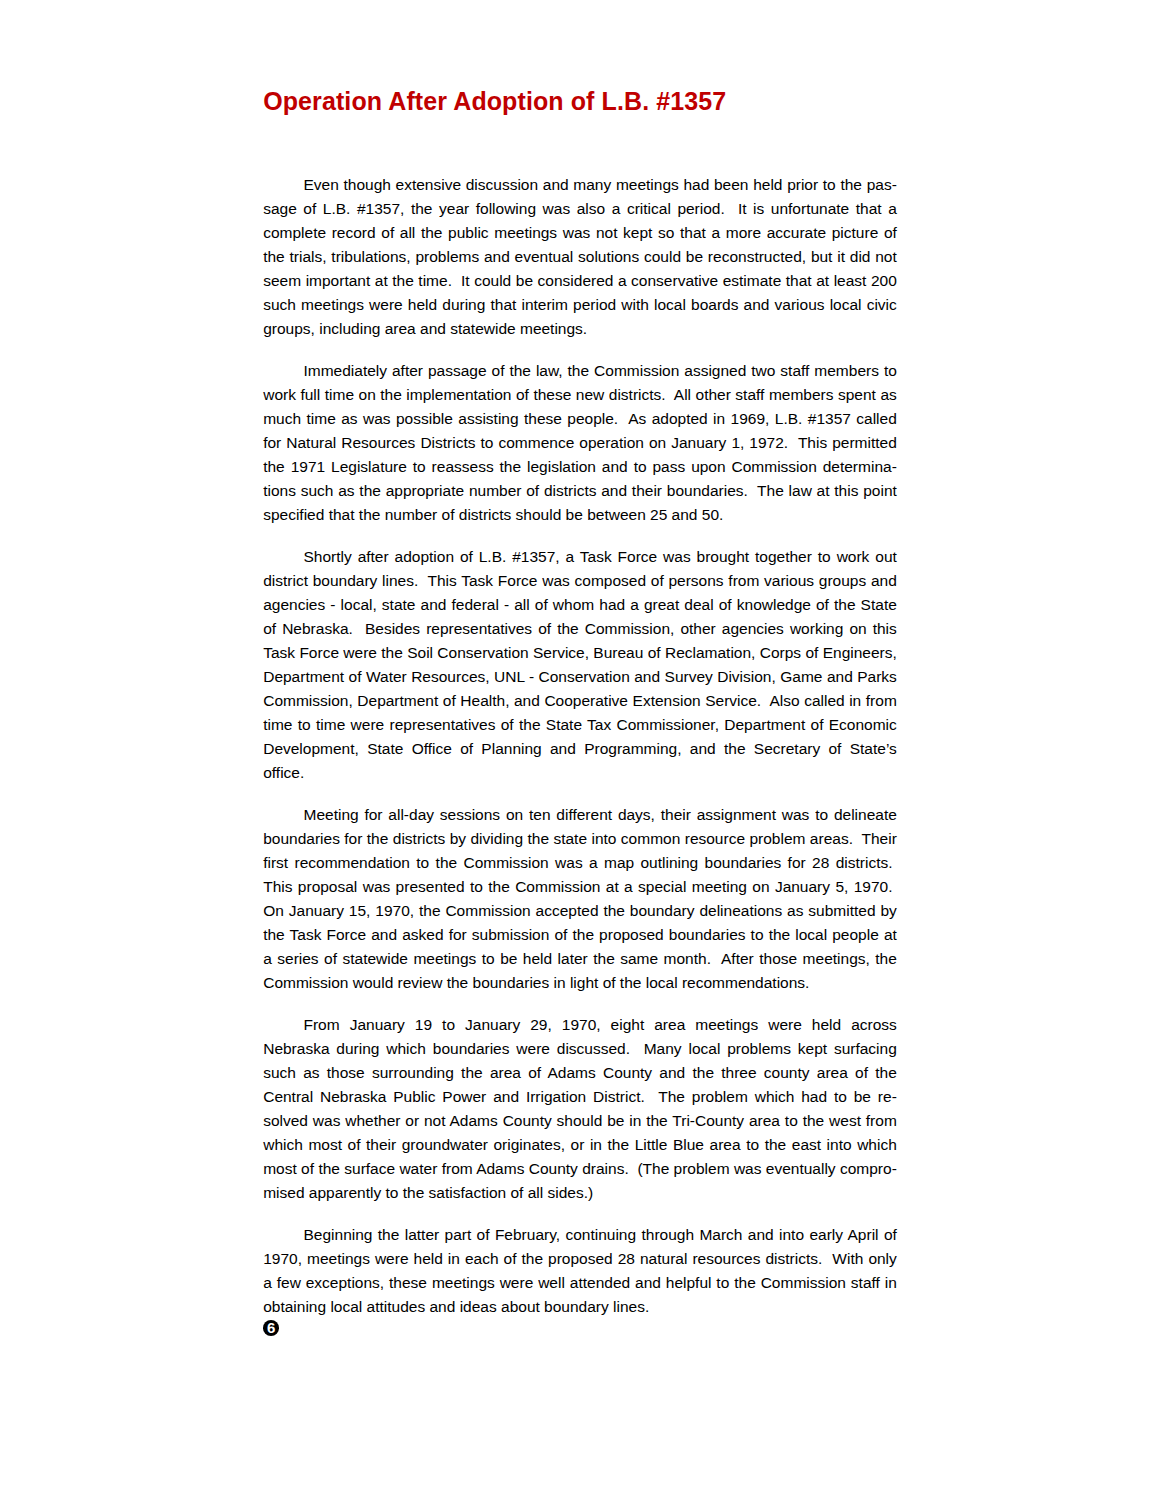Operation After Adoption of L.B. #1357
Even though extensive discussion and many meetings had been held prior to the passage of L.B. #1357, the year following was also a critical period. It is unfortunate that a complete record of all the public meetings was not kept so that a more accurate picture of the trials, tribulations, problems and eventual solutions could be reconstructed, but it did not seem important at the time. It could be considered a conservative estimate that at least 200 such meetings were held during that interim period with local boards and various local civic groups, including area and statewide meetings.
Immediately after passage of the law, the Commission assigned two staff members to work full time on the implementation of these new districts. All other staff members spent as much time as was possible assisting these people. As adopted in 1969, L.B. #1357 called for Natural Resources Districts to commence operation on January 1, 1972. This permitted the 1971 Legislature to reassess the legislation and to pass upon Commission determinations such as the appropriate number of districts and their boundaries. The law at this point specified that the number of districts should be between 25 and 50.
Shortly after adoption of L.B. #1357, a Task Force was brought together to work out district boundary lines. This Task Force was composed of persons from various groups and agencies - local, state and federal - all of whom had a great deal of knowledge of the State of Nebraska. Besides representatives of the Commission, other agencies working on this Task Force were the Soil Conservation Service, Bureau of Reclamation, Corps of Engineers, Department of Water Resources, UNL - Conservation and Survey Division, Game and Parks Commission, Department of Health, and Cooperative Extension Service. Also called in from time to time were representatives of the State Tax Commissioner, Department of Economic Development, State Office of Planning and Programming, and the Secretary of State’s office.
Meeting for all-day sessions on ten different days, their assignment was to delineate boundaries for the districts by dividing the state into common resource problem areas. Their first recommendation to the Commission was a map outlining boundaries for 28 districts. This proposal was presented to the Commission at a special meeting on January 5, 1970. On January 15, 1970, the Commission accepted the boundary delineations as submitted by the Task Force and asked for submission of the proposed boundaries to the local people at a series of statewide meetings to be held later the same month. After those meetings, the Commission would review the boundaries in light of the local recommendations.
From January 19 to January 29, 1970, eight area meetings were held across Nebraska during which boundaries were discussed. Many local problems kept surfacing such as those surrounding the area of Adams County and the three county area of the Central Nebraska Public Power and Irrigation District. The problem which had to be resolved was whether or not Adams County should be in the Tri-County area to the west from which most of their groundwater originates, or in the Little Blue area to the east into which most of the surface water from Adams County drains. (The problem was eventually compromised apparently to the satisfaction of all sides.)
Beginning the latter part of February, continuing through March and into early April of 1970, meetings were held in each of the proposed 28 natural resources districts. With only a few exceptions, these meetings were well attended and helpful to the Commission staff in obtaining local attitudes and ideas about boundary lines.
6